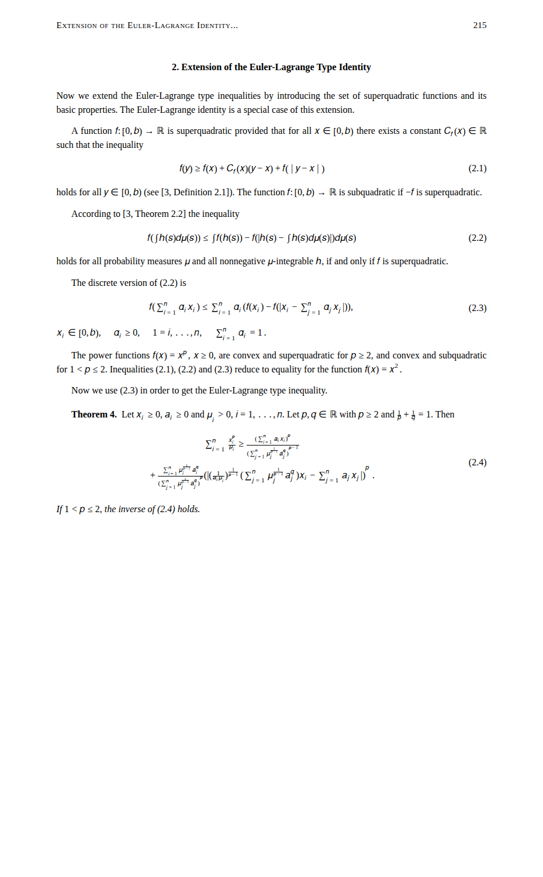Extension of the Euler-Lagrange Identity... 215
2. Extension of the Euler-Lagrange Type Identity
Now we extend the Euler-Lagrange type inequalities by introducing the set of superquadratic functions and its basic properties. The Euler-Lagrange identity is a special case of this extension.
A function f:[0,b)→ℝ is superquadratic provided that for all x∈[0,b) there exists a constant Cf(x)∈ℝ such that the inequality
f(y) ≥ f(x) + Cf(x)(y−x) + f(|y−x|) (2.1)
holds for all y∈[0,b) (see [3, Definition 2.1]). The function f:[0,b)→ℝ is subquadratic if −f is superquadratic.
According to [3, Theorem 2.2] the inequality
f ( ∫h(s)dμ(s) ) ≤ ∫f(h(s)) − f ( | h(s)−∫h(s)dμ(s) | ) dμ(s) (2.2)
holds for all probability measures μ and all nonnegative μ-integrable h, if and only if f is superquadratic.
The discrete version of (2.2) is
f ( ∑i=1n αixi ) ≤ ∑i=1n αi ( f(xi) − f ( | xi− ∑j=1n αjxj | ) ) , (2.3)
xi∈[0,b), αi≥0, 1=i,...,n, ∑i=1n αi=1.
The power functions f(x)=xp, x≥0, are convex and superquadratic for p≥2, and convex and subquadratic for 1<p≤2. Inequalities (2.1), (2.2) and (2.3) reduce to equality for the function f(x)=x2.
Now we use (2.3) in order to get the Euler-Lagrange type inequality.
Theorem 4. Let xi≥0, ai≥0 and μi>0, i=1,...,n. Let p,q∈ℝ with p≥2 and 1p+1q=1. Then
∑i=1n xipμi ≥ (∑i=1naixi)p ( ∑j=1n μj1p−1 ajq ) p−1 + ∑i=1n μi1p−1 aiq ( ∑j=1n μj1p−1 ajq ) p ( | (1aiμi) 1p−1 ( ∑j=1n μj1p−1 ajq ) xi − ∑j=1n ajxj | ) p . (2.4)
If 1<p≤2, the inverse of (2.4) holds.